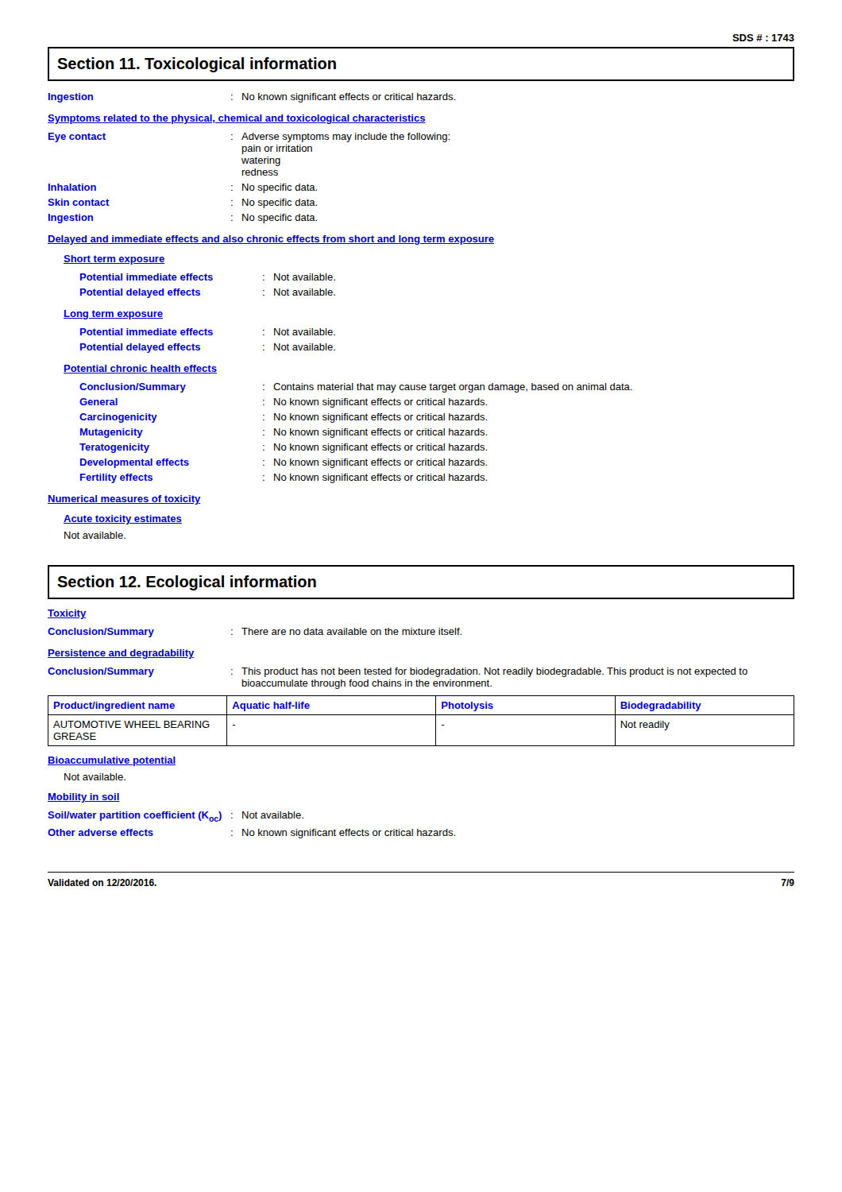SDS # : 1743
Section 11. Toxicological information
| Ingestion | : | No known significant effects or critical hazards. |
Symptoms related to the physical, chemical and toxicological characteristics
| Eye contact | : | Adverse symptoms may include the following: pain or irritation watering redness |
| Inhalation | : | No specific data. |
| Skin contact | : | No specific data. |
| Ingestion | : | No specific data. |
Delayed and immediate effects and also chronic effects from short and long term exposure
Short term exposure
| Potential immediate effects | : | Not available. |
| Potential delayed effects | : | Not available. |
Long term exposure
| Potential immediate effects | : | Not available. |
| Potential delayed effects | : | Not available. |
Potential chronic health effects
| Conclusion/Summary | : | Contains material that may cause target organ damage, based on animal data. |
| General | : | No known significant effects or critical hazards. |
| Carcinogenicity | : | No known significant effects or critical hazards. |
| Mutagenicity | : | No known significant effects or critical hazards. |
| Teratogenicity | : | No known significant effects or critical hazards. |
| Developmental effects | : | No known significant effects or critical hazards. |
| Fertility effects | : | No known significant effects or critical hazards. |
Numerical measures of toxicity
Acute toxicity estimates
Not available.
Section 12. Ecological information
Toxicity
| Conclusion/Summary | : | There are no data available on the mixture itself. |
Persistence and degradability
| Conclusion/Summary | : | This product has not been tested for biodegradation. Not readily biodegradable. This product is not expected to bioaccumulate through food chains in the environment. |
| Product/ingredient name | Aquatic half-life | Photolysis | Biodegradability |
| --- | --- | --- | --- |
| AUTOMOTIVE WHEEL BEARING GREASE | - | - | Not readily |
Bioaccumulative potential
Not available.
Mobility in soil
| Soil/water partition coefficient (K oc ) | : | Not available. |
| Other adverse effects | : | No known significant effects or critical hazards. |
Validated on 12/20/2016. 7/9